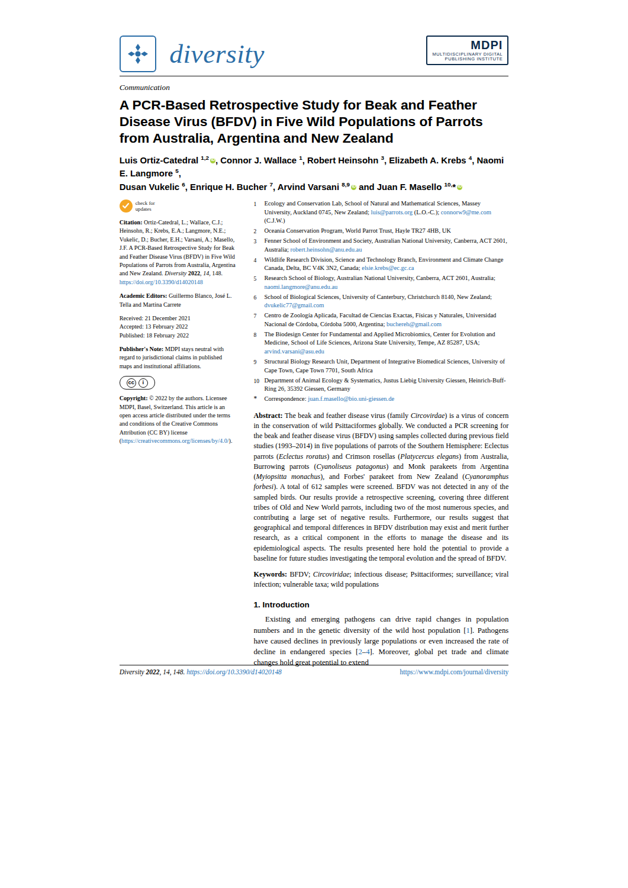diversity
MDPI
MULTIDISCIPLINARY DIGITAL
PUBLISHING INSTITUTE
Communication
A PCR-Based Retrospective Study for Beak and Feather Disease Virus (BFDV) in Five Wild Populations of Parrots from Australia, Argentina and New Zealand
Luis Ortiz-Catedral 1,2 , Connor J. Wallace 1, Robert Heinsohn 3, Elizabeth A. Krebs 4, Naomi E. Langmore 5,
Dusan Vukelic 6, Enrique H. Bucher 7, Arvind Varsani 8,9 and Juan F. Masello 10,*
check for
updates
Citation: Ortiz-Catedral, L.; Wallace, C.J.; Heinsohn, R.; Krebs, E.A.; Langmore, N.E.; Vukelic, D.; Bucher, E.H.; Varsani, A.; Masello, J.F. A PCR-Based Retrospective Study for Beak and Feather Disease Virus (BFDV) in Five Wild Populations of Parrots from Australia, Argentina and New Zealand. Diversity 2022, 14, 148. https://doi.org/10.3390/d14020148
Academic Editors: Guillermo Blanco, José L. Tella and Martina Carrete
Received: 21 December 2021
Accepted: 13 February 2022
Published: 18 February 2022
Publisher's Note: MDPI stays neutral with regard to jurisdictional claims in published maps and institutional affiliations.
cc
i
Copyright: © 2022 by the authors. Licensee MDPI, Basel, Switzerland. This article is an open access article distributed under the terms and conditions of the Creative Commons Attribution (CC BY) license (https://creativecommons.org/licenses/by/4.0/).
1 Ecology and Conservation Lab, School of Natural and Mathematical Sciences, Massey University, Auckland 0745, New Zealand; luis@parrots.org (L.O.-C.); connorw9@me.com (C.J.W.)
2 Oceania Conservation Program, World Parrot Trust, Hayle TR27 4HB, UK
3 Fenner School of Environment and Society, Australian National University, Canberra, ACT 2601, Australia; robert.heinsohn@anu.edu.au
4 Wildlife Research Division, Science and Technology Branch, Environment and Climate Change Canada, Delta, BC V4K 3N2, Canada; elsie.krebs@ec.gc.ca
5 Research School of Biology, Australian National University, Canberra, ACT 2601, Australia; naomi.langmore@anu.edu.au
6 School of Biological Sciences, University of Canterbury, Christchurch 8140, New Zealand; dvukelic77@gmail.com
7 Centro de Zoología Aplicada, Facultad de Ciencias Exactas, Físicas y Naturales, Universidad Nacional de Córdoba, Córdoba 5000, Argentina; buchereh@gmail.com
8 The Biodesign Center for Fundamental and Applied Microbiomics, Center for Evolution and Medicine, School of Life Sciences, Arizona State University, Tempe, AZ 85287, USA; arvind.varsani@asu.edu
9 Structural Biology Research Unit, Department of Integrative Biomedical Sciences, University of Cape Town, Cape Town 7701, South Africa
10 Department of Animal Ecology & Systematics, Justus Liebig University Giessen, Heinrich-Buff-Ring 26, 35392 Giessen, Germany
*Correspondence: juan.f.masello@bio.uni-giessen.de
Abstract: The beak and feather disease virus (family Circovirdae) is a virus of concern in the conservation of wild Psittaciformes globally. We conducted a PCR screening for the beak and feather disease virus (BFDV) using samples collected during previous field studies (1993–2014) in five populations of parrots of the Southern Hemisphere: Eclectus parrots (Eclectus roratus) and Crimson rosellas (Platycercus elegans) from Australia, Burrowing parrots (Cyanoliseus patagonus) and Monk parakeets from Argentina (Myiopsitta monachus), and Forbes' parakeet from New Zealand (Cyanoramphus forbesi). A total of 612 samples were screened. BFDV was not detected in any of the sampled birds. Our results provide a retrospective screening, covering three different tribes of Old and New World parrots, including two of the most numerous species, and contributing a large set of negative results. Furthermore, our results suggest that geographical and temporal differences in BFDV distribution may exist and merit further research, as a critical component in the efforts to manage the disease and its epidemiological aspects. The results presented here hold the potential to provide a baseline for future studies investigating the temporal evolution and the spread of BFDV.
Keywords: BFDV; Circoviridae; infectious disease; Psittaciformes; surveillance; viral infection; vulnerable taxa; wild populations
1. Introduction
Existing and emerging pathogens can drive rapid changes in population numbers and in the genetic diversity of the wild host population [1]. Pathogens have caused declines in previously large populations or even increased the rate of decline in endangered species [2–4]. Moreover, global pet trade and climate changes hold great potential to extend
Diversity 2022, 14, 148. https://doi.org/10.3390/d14020148
https://www.mdpi.com/journal/diversity